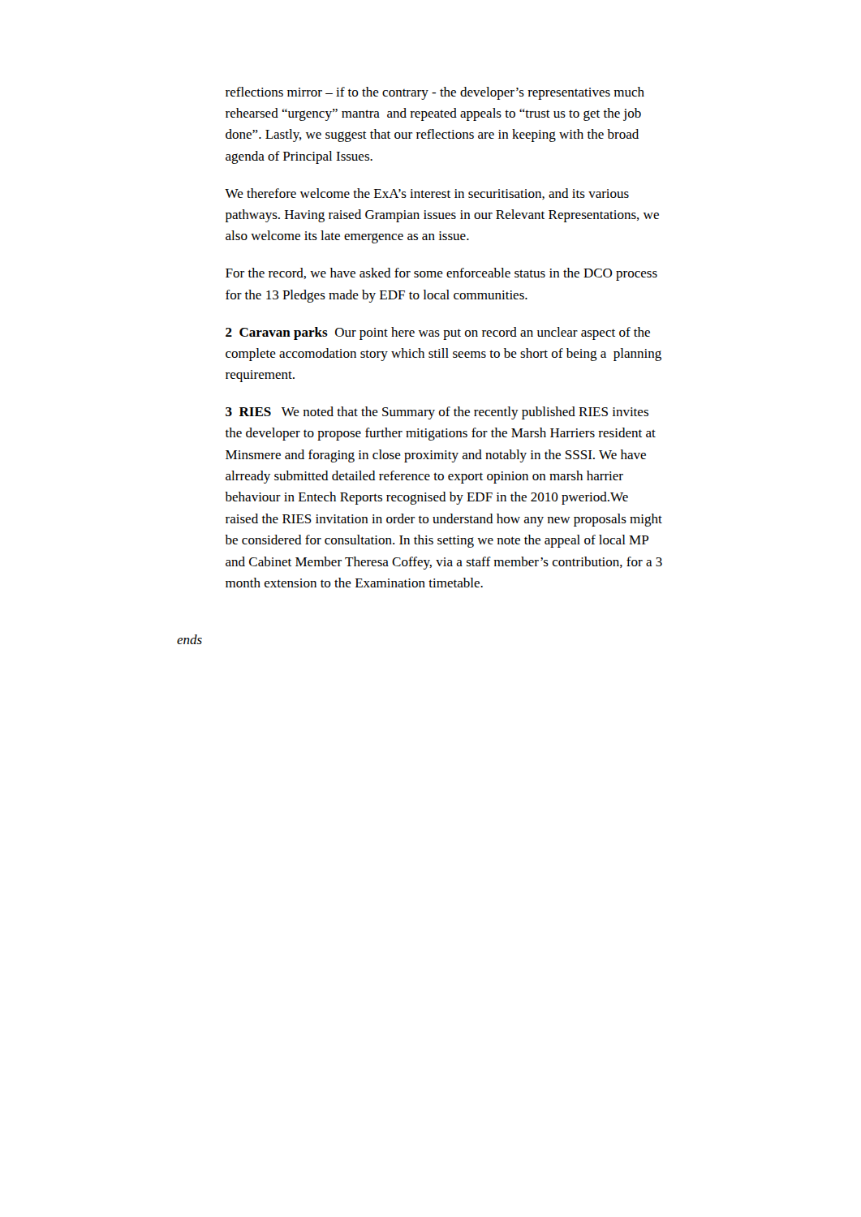reflections mirror – if to the contrary - the developer’s representatives much rehearsed “urgency” mantra and repeated appeals to “trust us to get the job done”. Lastly, we suggest that our reflections are in keeping with the broad agenda of Principal Issues.
We therefore welcome the ExA’s interest in securitisation, and its various pathways. Having raised Grampian issues in our Relevant Representations, we also welcome its late emergence as an issue.
For the record, we have asked for some enforceable status in the DCO process for the 13 Pledges made by EDF to local communities.
2 Caravan parks Our point here was put on record an unclear aspect of the complete accomodation story which still seems to be short of being a planning requirement.
3 RIES We noted that the Summary of the recently published RIES invites the developer to propose further mitigations for the Marsh Harriers resident at Minsmere and foraging in close proximity and notably in the SSSI. We have alrready submitted detailed reference to export opinion on marsh harrier behaviour in Entech Reports recognised by EDF in the 2010 pweriod.We raised the RIES invitation in order to understand how any new proposals might be considered for consultation. In this setting we note the appeal of local MP and Cabinet Member Theresa Coffey, via a staff member’s contribution, for a 3 month extension to the Examination timetable.
ends